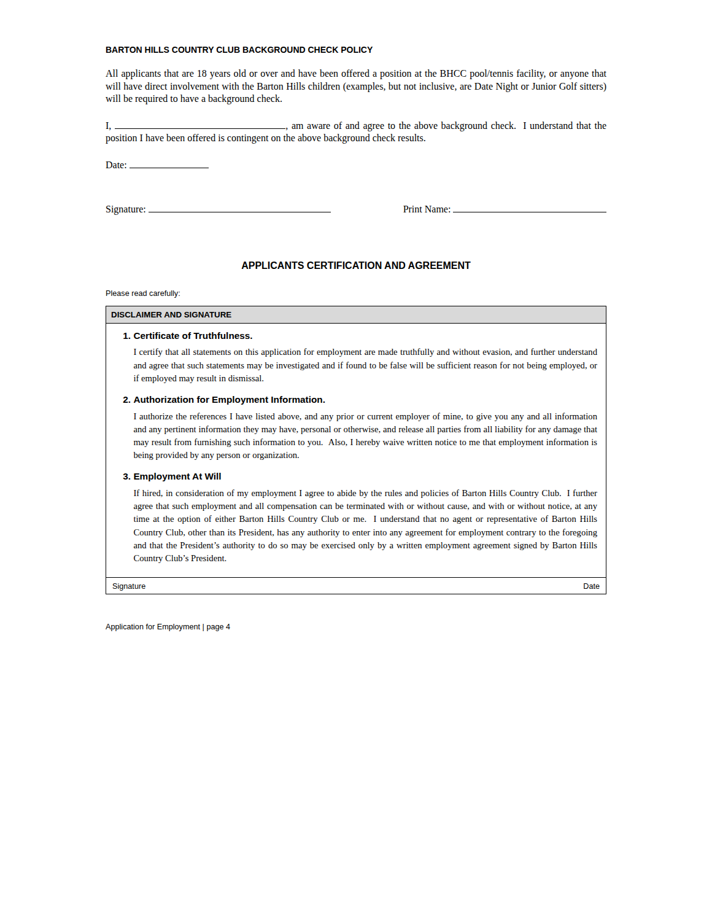BARTON HILLS COUNTRY CLUB BACKGROUND CHECK POLICY
All applicants that are 18 years old or over and have been offered a position at the BHCC pool/tennis facility, or anyone that will have direct involvement with the Barton Hills children (examples, but not inclusive, are Date Night or Junior Golf sitters) will be required to have a background check.
I, , am aware of and agree to the above background check. I understand that the position I have been offered is contingent on the above background check results.
Date:
Signature:
Print Name:
APPLICANTS CERTIFICATION AND AGREEMENT
Please read carefully:
| DISCLAIMER AND SIGNATURE |
| Certificate of Truthfulness. I certify that all statements on this application for employment are made truthfully and without evasion, and further understand and agree that such statements may be investigated and if found to be false will be sufficient reason for not being employed, or if employed may result in dismissal. Authorization for Employment Information. I authorize the references I have listed above, and any prior or current employer of mine, to give you any and all information and any pertinent information they may have, personal or otherwise, and release all parties from all liability for any damage that may result from furnishing such information to you. Also, I hereby waive written notice to me that employment information is being provided by any person or organization. Employment At Will If hired, in consideration of my employment I agree to abide by the rules and policies of Barton Hills Country Club. I further agree that such employment and all compensation can be terminated with or without cause, and with or without notice, at any time at the option of either Barton Hills Country Club or me. I understand that no agent or representative of Barton Hills Country Club, other than its President, has any authority to enter into any agreement for employment contrary to the foregoing and that the President’s authority to do so may be exercised only by a written employment agreement signed by Barton Hills Country Club’s President. |
| Signature Date |
Application for Employment | page 4